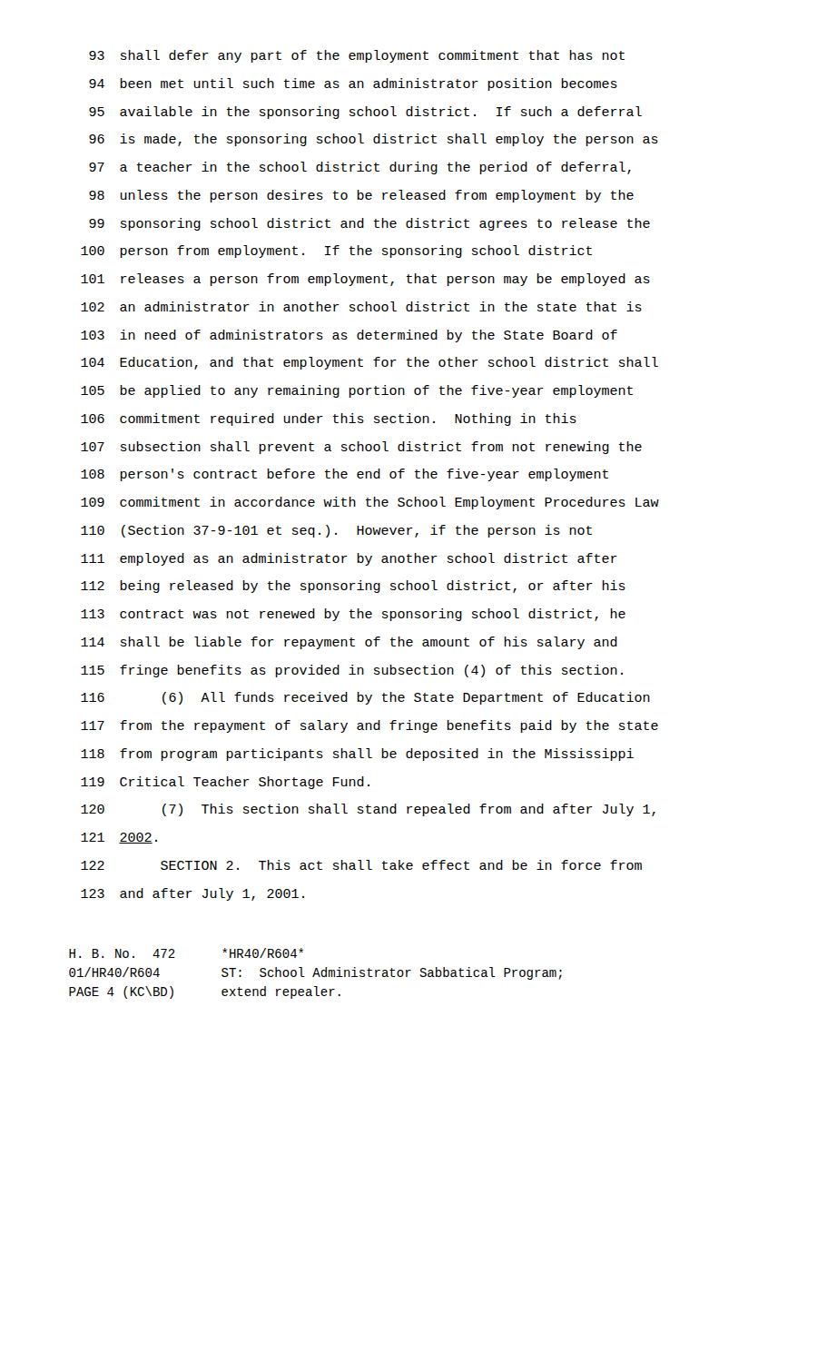shall defer any part of the employment commitment that has not
been met until such time as an administrator position becomes
available in the sponsoring school district. If such a deferral
is made, the sponsoring school district shall employ the person as
a teacher in the school district during the period of deferral,
unless the person desires to be released from employment by the
sponsoring school district and the district agrees to release the
person from employment. If the sponsoring school district
releases a person from employment, that person may be employed as
an administrator in another school district in the state that is
in need of administrators as determined by the State Board of
Education, and that employment for the other school district shall
be applied to any remaining portion of the five-year employment
commitment required under this section. Nothing in this
subsection shall prevent a school district from not renewing the
person's contract before the end of the five-year employment
commitment in accordance with the School Employment Procedures Law
(Section 37-9-101 et seq.). However, if the person is not
employed as an administrator by another school district after
being released by the sponsoring school district, or after his
contract was not renewed by the sponsoring school district, he
shall be liable for repayment of the amount of his salary and
fringe benefits as provided in subsection (4) of this section.
(6) All funds received by the State Department of Education
from the repayment of salary and fringe benefits paid by the state
from program participants shall be deposited in the Mississippi
Critical Teacher Shortage Fund.
(7) This section shall stand repealed from and after July 1,
2002.
SECTION 2. This act shall take effect and be in force from
and after July 1, 2001.
H. B. No. 472 *HR40/R604* 01/HR40/R604 ST: School Administrator Sabbatical Program; PAGE 4 (KC\BD) extend repealer.